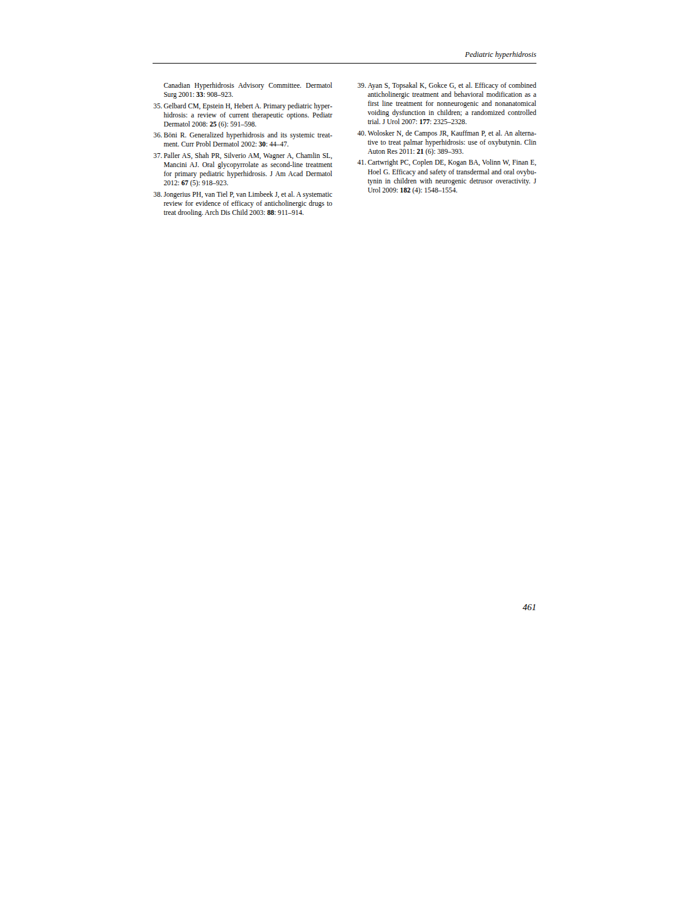Pediatric hyperhidrosis
Canadian Hyperhidrosis Advisory Committee. Dermatol Surg 2001: 33: 908–923.
35. Gelbard CM, Epstein H, Hebert A. Primary pediatric hyperhidrosis: a review of current therapeutic options. Pediatr Dermatol 2008: 25 (6): 591–598.
36. Böni R. Generalized hyperhidrosis and its systemic treatment. Curr Probl Dermatol 2002: 30: 44–47.
37. Paller AS, Shah PR, Silverio AM, Wagner A, Chamlin SL, Mancini AJ. Oral glycopyrrolate as second-line treatment for primary pediatric hyperhidrosis. J Am Acad Dermatol 2012: 67 (5): 918–923.
38. Jongerius PH, van Tiel P, van Limbeek J, et al. A systematic review for evidence of efficacy of anticholinergic drugs to treat drooling. Arch Dis Child 2003: 88: 911–914.
39. Ayan S, Topsakal K, Gokce G, et al. Efficacy of combined anticholinergic treatment and behavioral modification as a first line treatment for nonneurogenic and nonanatomical voiding dysfunction in children; a randomized controlled trial. J Urol 2007: 177: 2325–2328.
40. Wolosker N, de Campos JR, Kauffman P, et al. An alternative to treat palmar hyperhidrosis: use of oxybutynin. Clin Auton Res 2011: 21 (6): 389–393.
41. Cartwright PC, Coplen DE, Kogan BA, Volinn W, Finan E, Hoel G. Efficacy and safety of transdermal and oral ovybutynin in children with neurogenic detrusor overactivity. J Urol 2009: 182 (4): 1548–1554.
461